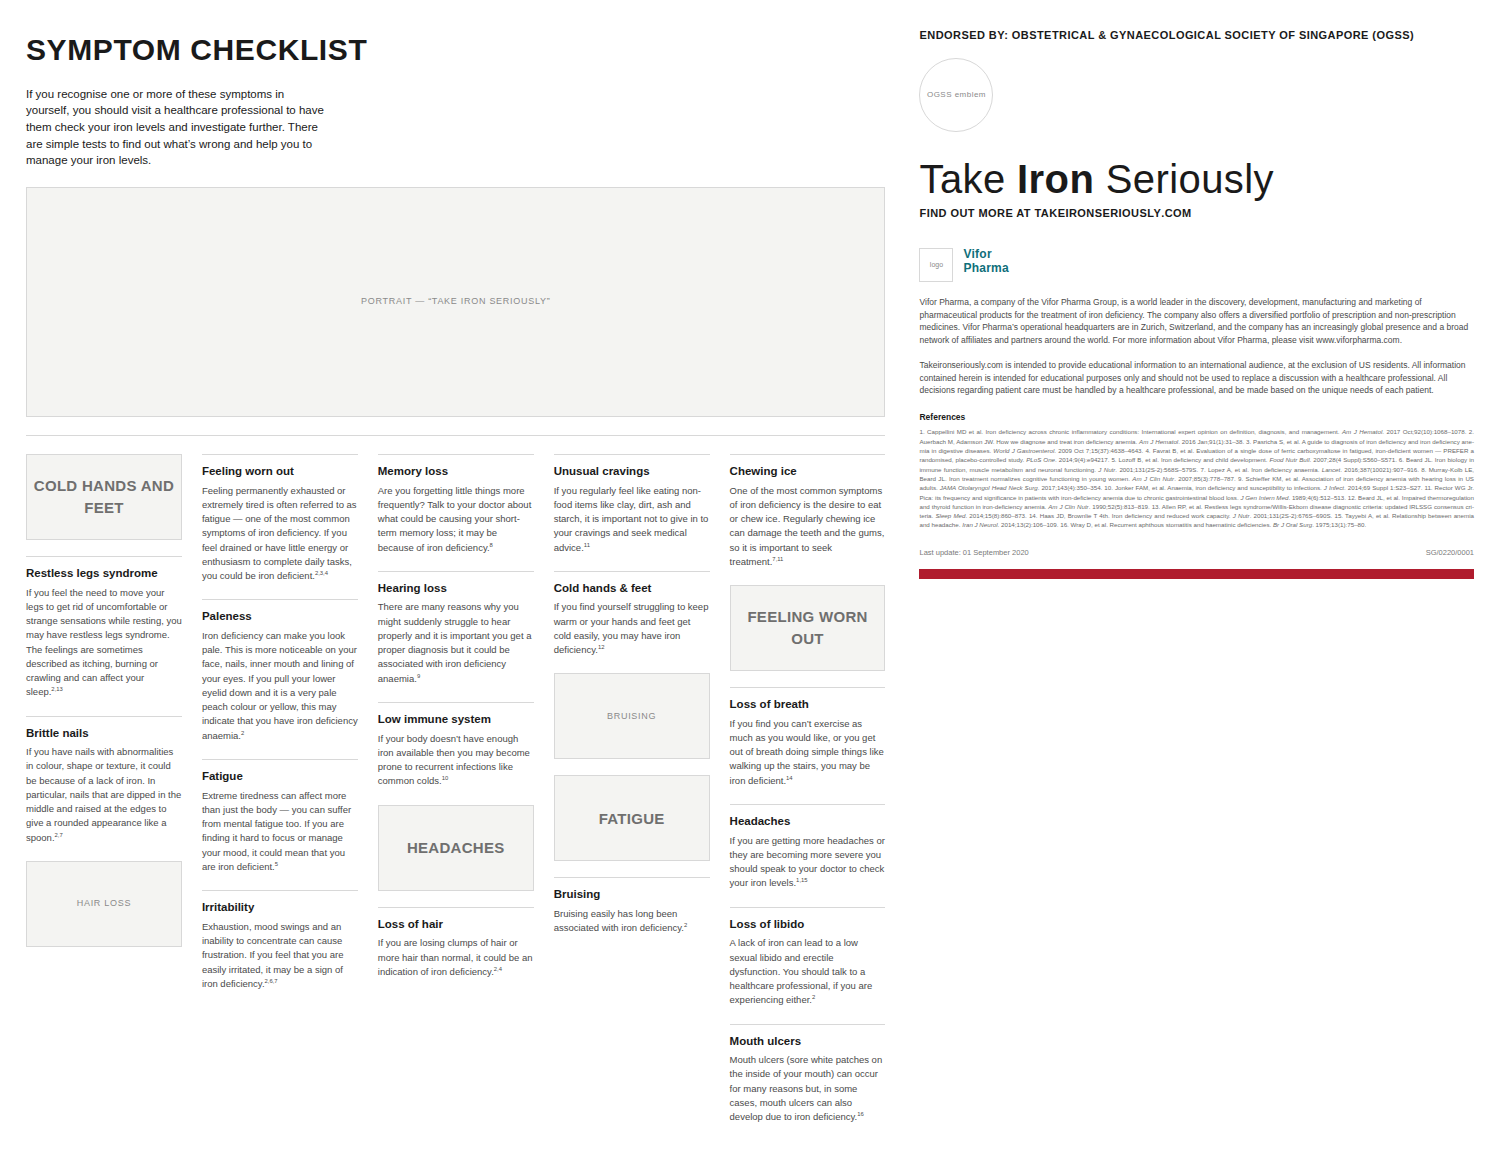Symptom Checklist
If you recognise one or more of these symptoms in yourself, you should visit a healthcare professional to have them check your iron levels and investigate further. There are simple tests to find out what’s wrong and help you to manage your iron levels.
Portrait — “Take Iron Seriously”
Cold Hands and Feet
Restless legs syndrome
If you feel the need to move your legs to get rid of uncomfortable or strange sensations while resting, you may have restless legs syndrome. The feelings are sometimes described as itching, burning or crawling and can affect your sleep.2,13
Brittle nails
If you have nails with abnormalities in colour, shape or texture, it could be because of a lack of iron. In particular, nails that are dipped in the middle and raised at the edges to give a rounded appearance like a spoon.2,7
Hair loss
Feeling worn out
Feeling permanently exhausted or extremely tired is often referred to as fatigue — one of the most common symptoms of iron deficiency. If you feel drained or have little energy or enthusiasm to complete daily tasks, you could be iron deficient.2,3,4
Paleness
Iron deficiency can make you look pale. This is more noticeable on your face, nails, inner mouth and lining of your eyes. If you pull your lower eyelid down and it is a very pale peach colour or yellow, this may indicate that you have iron deficiency anaemia.2
Fatigue
Extreme tiredness can affect more than just the body — you can suffer from mental fatigue too. If you are finding it hard to focus or manage your mood, it could mean that you are iron deficient.5
Irritability
Exhaustion, mood swings and an inability to concentrate can cause frustration. If you feel that you are easily irritated, it may be a sign of iron deficiency.2,6,7
Memory loss
Are you forgetting little things more frequently? Talk to your doctor about what could be causing your short-term memory loss; it may be because of iron deficiency.8
Hearing loss
There are many reasons why you might suddenly struggle to hear properly and it is important you get a proper diagnosis but it could be associated with iron deficiency anaemia.9
Low immune system
If your body doesn’t have enough iron available then you may become prone to recurrent infections like common colds.10
Headaches
Loss of hair
If you are losing clumps of hair or more hair than normal, it could be an indication of iron deficiency.2,4
Unusual cravings
If you regularly feel like eating non-food items like clay, dirt, ash and starch, it is important not to give in to your cravings and seek medical advice.11
Cold hands & feet
If you find yourself struggling to keep warm or your hands and feet get cold easily, you may have iron deficiency.12
Bruising
Fatigue
Bruising
Bruising easily has long been associated with iron deficiency.2
Chewing ice
One of the most common symptoms of iron deficiency is the desire to eat or chew ice. Regularly chewing ice can damage the teeth and the gums, so it is important to seek treatment.7,11
Feeling Worn Out
Loss of breath
If you find you can’t exercise as much as you would like, or you get out of breath doing simple things like walking up the stairs, you may be iron deficient.14
Headaches
If you are getting more headaches or they are becoming more severe you should speak to your doctor to check your iron levels.1,15
Loss of libido
A lack of iron can lead to a low sexual libido and erectile dysfunction. You should talk to a healthcare professional, if you are experiencing either.2
Mouth ulcers
Mouth ulcers (sore white patches on the inside of your mouth) can occur for many reasons but, in some cases, mouth ulcers can also develop due to iron deficiency.16
Endorsed by: Obstetrical & Gynaecological Society of Singapore (OGSS)
OGSS emblem
Take Iron Seriously
Find out more at takeironseriously.com
logo
Vifor
Pharma
Vifor Pharma, a company of the Vifor Pharma Group, is a world leader in the discovery, development, manufacturing and marketing of pharmaceutical products for the treatment of iron deficiency. The company also offers a diversified portfolio of prescription and non-prescription medicines. Vifor Pharma’s operational headquarters are in Zurich, Switzerland, and the company has an increasingly global presence and a broad network of affiliates and partners around the world. For more information about Vifor Pharma, please visit www.viforpharma.com.
Takeironseriously.com is intended to provide educational information to an international audience, at the exclusion of US residents. All information contained herein is intended for educational purposes only and should not be used to replace a discussion with a healthcare professional. All decisions regarding patient care must be handled by a healthcare professional, and be made based on the unique needs of each patient.
References
1. Cappellini MD et al. Iron deficiency across chronic inflammatory conditions: International expert opinion on definition, diagnosis, and management. Am J Hematol. 2017 Oct;92(10):1068–1078. 2. Auerbach M, Adamson JW. How we diagnose and treat iron deficiency anemia. Am J Hematol. 2016 Jan;91(1):31–38. 3. Pasricha S, et al. A guide to diagnosis of iron deficiency and iron deficiency anemia in digestive diseases. World J Gastroenterol. 2009 Oct 7;15(37):4638–4643. 4. Favrat B, et al. Evaluation of a single dose of ferric carboxymaltose in fatigued, iron-deficient women — PREFER a randomised, placebo-controlled study. PLoS One. 2014;9(4):e94217. 5. Lozoff B, et al. Iron deficiency and child development. Food Nutr Bull. 2007;28(4 Suppl):S560–S571. 6. Beard JL. Iron biology in immune function, muscle metabolism and neuronal functioning. J Nutr. 2001;131(2S-2):568S–579S. 7. Lopez A, et al. Iron deficiency anaemia. Lancet. 2016;387(10021):907–916. 8. Murray-Kolb LE, Beard JL. Iron treatment normalizes cognitive functioning in young women. Am J Clin Nutr. 2007;85(3):778–787. 9. Schieffer KM, et al. Association of iron deficiency anemia with hearing loss in US adults. JAMA Otolaryngol Head Neck Surg. 2017;143(4):350–354. 10. Jonker FAM, et al. Anaemia, iron deficiency and susceptibility to infections. J Infect. 2014;69 Suppl 1:S23–S27. 11. Rector WG Jr. Pica: its frequency and significance in patients with iron-deficiency anemia due to chronic gastrointestinal blood loss. J Gen Intern Med. 1989;4(6):512–513. 12. Beard JL, et al. Impaired thermoregulation and thyroid function in iron-deficiency anemia. Am J Clin Nutr. 1990;52(5):813–819. 13. Allen RP, et al. Restless legs syndrome/Willis-Ekbom disease diagnostic criteria: updated IRLSSG consensus criteria. Sleep Med. 2014;15(8):860–873. 14. Haas JD, Brownlie T 4th. Iron deficiency and reduced work capacity. J Nutr. 2001;131(2S-2):676S–690S. 15. Tayyebi A, et al. Relationship between anemia and headache. Iran J Neurol. 2014;13(2):106–109. 16. Wray D, et al. Recurrent aphthous stomatitis and haematinic deficiencies. Br J Oral Surg. 1975;13(1):75–80.
Last update: 01 September 2020 SG/0220/0001